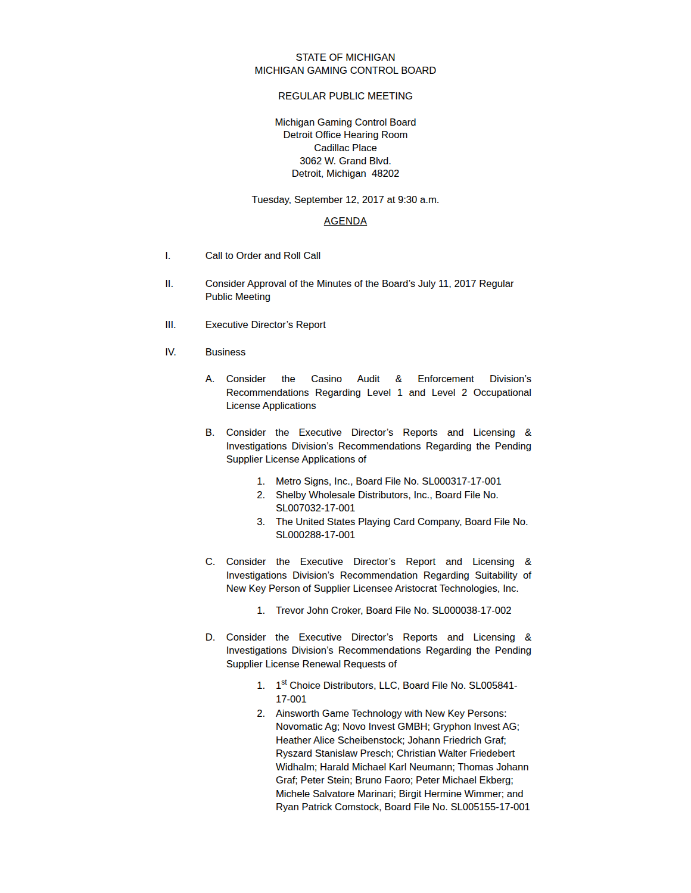STATE OF MICHIGAN
MICHIGAN GAMING CONTROL BOARD
REGULAR PUBLIC MEETING
Michigan Gaming Control Board
Detroit Office Hearing Room
Cadillac Place
3062 W. Grand Blvd.
Detroit, Michigan 48202
Tuesday, September 12, 2017 at 9:30 a.m.
AGENDA
I. Call to Order and Roll Call
II. Consider Approval of the Minutes of the Board’s July 11, 2017 Regular Public Meeting
III. Executive Director’s Report
IV. Business
A. Consider the Casino Audit & Enforcement Division’s Recommendations Regarding Level 1 and Level 2 Occupational License Applications
B. Consider the Executive Director’s Reports and Licensing & Investigations Division’s Recommendations Regarding the Pending Supplier License Applications of
1. Metro Signs, Inc., Board File No. SL000317-17-001
2. Shelby Wholesale Distributors, Inc., Board File No. SL007032-17-001
3. The United States Playing Card Company, Board File No. SL000288-17-001
C. Consider the Executive Director’s Report and Licensing & Investigations Division’s Recommendation Regarding Suitability of New Key Person of Supplier Licensee Aristocrat Technologies, Inc.
1. Trevor John Croker, Board File No. SL000038-17-002
D. Consider the Executive Director’s Reports and Licensing & Investigations Division’s Recommendations Regarding the Pending Supplier License Renewal Requests of
1. 1st Choice Distributors, LLC, Board File No. SL005841-17-001
2. Ainsworth Game Technology with New Key Persons: Novomatic Ag; Novo Invest GMBH; Gryphon Invest AG; Heather Alice Scheibenstock; Johann Friedrich Graf; Ryszard Stanislaw Presch; Christian Walter Friedebert Widhalm; Harald Michael Karl Neumann; Thomas Johann Graf; Peter Stein; Bruno Faoro; Peter Michael Ekberg; Michele Salvatore Marinari; Birgit Hermine Wimmer; and Ryan Patrick Comstock, Board File No. SL005155-17-001